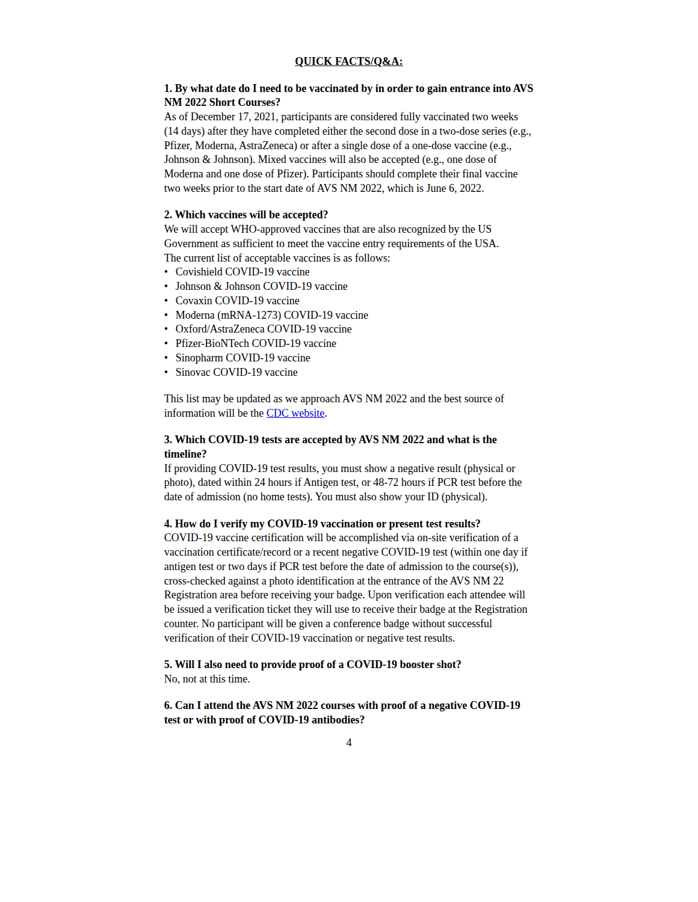QUICK FACTS/Q&A:
1. By what date do I need to be vaccinated by in order to gain entrance into AVS NM 2022 Short Courses?
As of December 17, 2021, participants are considered fully vaccinated two weeks (14 days) after they have completed either the second dose in a two-dose series (e.g., Pfizer, Moderna, AstraZeneca) or after a single dose of a one-dose vaccine (e.g., Johnson & Johnson). Mixed vaccines will also be accepted (e.g., one dose of Moderna and one dose of Pfizer). Participants should complete their final vaccine two weeks prior to the start date of AVS NM 2022, which is June 6, 2022.
2. Which vaccines will be accepted?
We will accept WHO-approved vaccines that are also recognized by the US Government as sufficient to meet the vaccine entry requirements of the USA.
The current list of acceptable vaccines is as follows:
Covishield COVID-19 vaccine
Johnson & Johnson COVID-19 vaccine
Covaxin COVID-19 vaccine
Moderna (mRNA-1273) COVID-19 vaccine
Oxford/AstraZeneca COVID-19 vaccine
Pfizer-BioNTech COVID-19 vaccine
Sinopharm COVID-19 vaccine
Sinovac COVID-19 vaccine
This list may be updated as we approach AVS NM 2022 and the best source of information will be the CDC website.
3. Which COVID-19 tests are accepted by AVS NM 2022 and what is the timeline?
If providing COVID-19 test results, you must show a negative result (physical or photo), dated within 24 hours if Antigen test, or 48-72 hours if PCR test before the date of admission (no home tests). You must also show your ID (physical).
4. How do I verify my COVID-19 vaccination or present test results?
COVID-19 vaccine certification will be accomplished via on-site verification of a vaccination certificate/record or a recent negative COVID-19 test (within one day if antigen test or two days if PCR test before the date of admission to the course(s)), cross-checked against a photo identification at the entrance of the AVS NM 22 Registration area before receiving your badge. Upon verification each attendee will be issued a verification ticket they will use to receive their badge at the Registration counter. No participant will be given a conference badge without successful verification of their COVID-19 vaccination or negative test results.
5. Will I also need to provide proof of a COVID-19 booster shot?
No, not at this time.
6. Can I attend the AVS NM 2022 courses with proof of a negative COVID-19 test or with proof of COVID-19 antibodies?
4